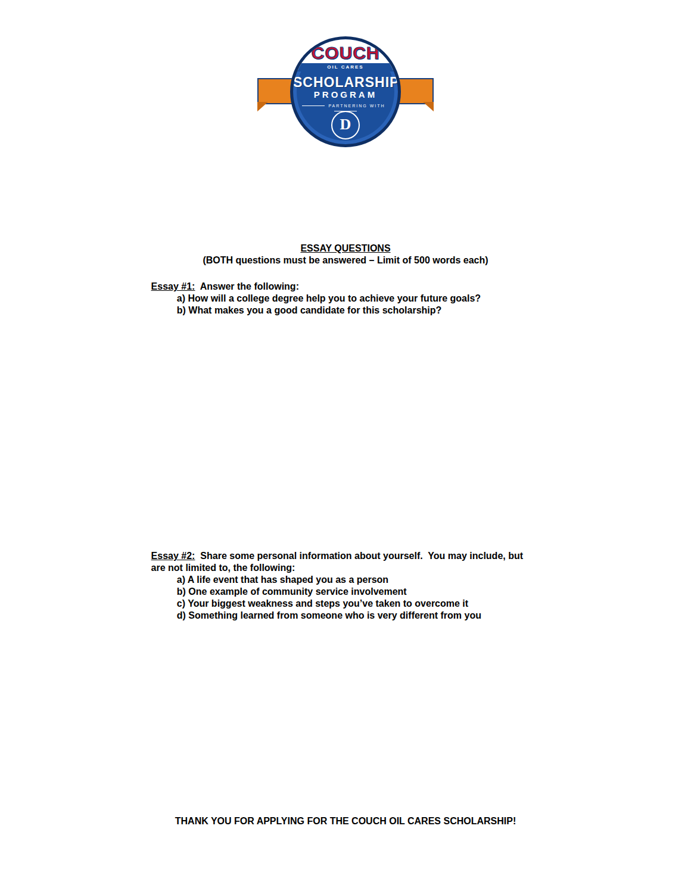COUCH
OIL CARES
SCHOLARSHIP
PROGRAM
PARTNERING WITH
D
ESSAY QUESTIONS
(BOTH questions must be answered – Limit of 500 words each)
Essay #1: Answer the following:
a) How will a college degree help you to achieve your future goals?
b) What makes you a good candidate for this scholarship?
Essay #2: Share some personal information about yourself. You may include, but are not limited to, the following:
a) A life event that has shaped you as a person
b) One example of community service involvement
c) Your biggest weakness and steps you’ve taken to overcome it
d) Something learned from someone who is very different from you
THANK YOU FOR APPLYING FOR THE COUCH OIL CARES SCHOLARSHIP!